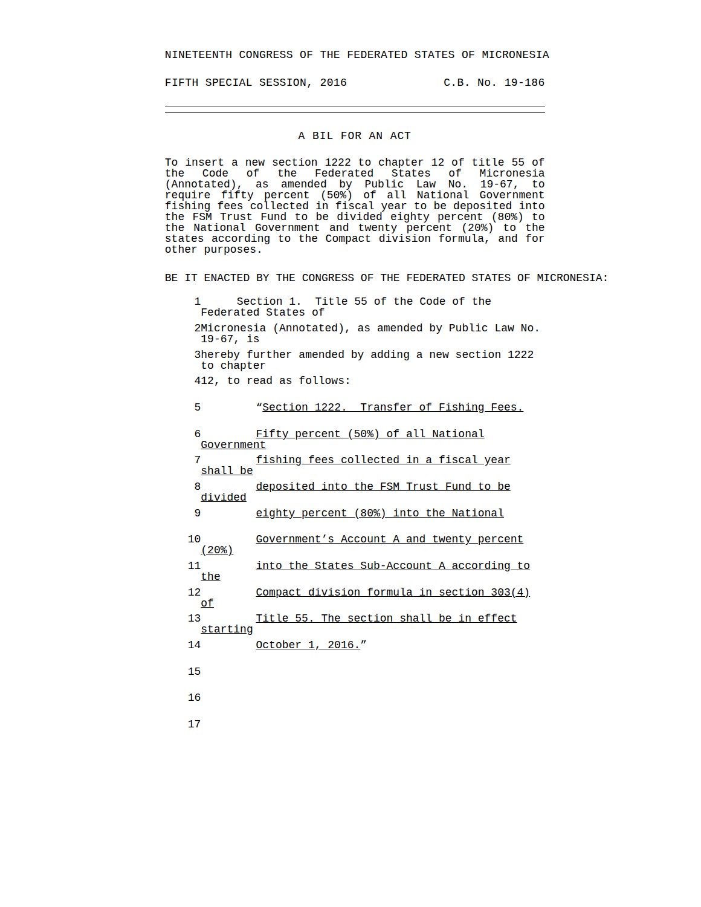NINETEENTH CONGRESS OF THE FEDERATED STATES OF MICRONESIA
FIFTH SPECIAL SESSION, 2016 C.B. No. 19-186
A BIL FOR AN ACT
To insert a new section 1222 to chapter 12 of title 55 of the Code of the Federated States of Micronesia (Annotated), as amended by Public Law No. 19-67, to require fifty percent (50%) of all National Government fishing fees collected in fiscal year to be deposited into the FSM Trust Fund to be divided eighty percent (80%) to the National Government and twenty percent (20%) to the states according to the Compact division formula, and for other purposes.
BE IT ENACTED BY THE CONGRESS OF THE FEDERATED STATES OF MICRONESIA:
| 1 | Section 1. Title 55 of the Code of the Federated States of |
| 2 | Micronesia (Annotated), as amended by Public Law No. 19-67, is |
| 3 | hereby further amended by adding a new section 1222 to chapter |
| 4 | 12, to read as follows: |
| 5 | “ Section 1222. Transfer of Fishing Fees. |
| 6 | Fifty percent (50%) of all National Government |
| 7 | fishing fees collected in a fiscal year shall be |
| 8 | deposited into the FSM Trust Fund to be divided |
| 9 | eighty percent (80%) into the National |
| 10 | Government’s Account A and twenty percent (20%) |
| 11 | into the States Sub-Account A according to the |
| 12 | Compact division formula in section 303(4) of |
| 13 | Title 55. The section shall be in effect starting |
| 14 | October 1, 2016. ” |
| 15 | |
| 16 | |
| 17 | |